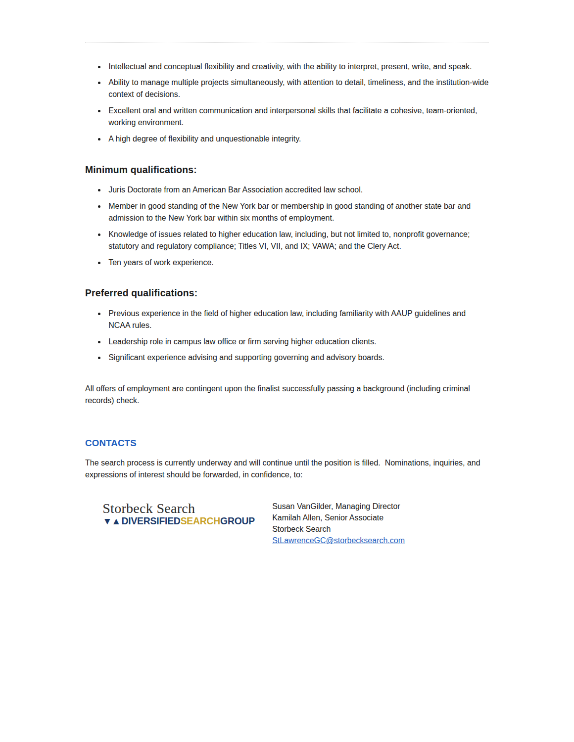Intellectual and conceptual flexibility and creativity, with the ability to interpret, present, write, and speak.
Ability to manage multiple projects simultaneously, with attention to detail, timeliness, and the institution-wide context of decisions.
Excellent oral and written communication and interpersonal skills that facilitate a cohesive, team-oriented, working environment.
A high degree of flexibility and unquestionable integrity.
Minimum qualifications:
Juris Doctorate from an American Bar Association accredited law school.
Member in good standing of the New York bar or membership in good standing of another state bar and admission to the New York bar within six months of employment.
Knowledge of issues related to higher education law, including, but not limited to, nonprofit governance; statutory and regulatory compliance; Titles VI, VII, and IX; VAWA; and the Clery Act.
Ten years of work experience.
Preferred qualifications:
Previous experience in the field of higher education law, including familiarity with AAUP guidelines and NCAA rules.
Leadership role in campus law office or firm serving higher education clients.
Significant experience advising and supporting governing and advisory boards.
All offers of employment are contingent upon the finalist successfully passing a background (including criminal records) check.
CONTACTS
The search process is currently underway and will continue until the position is filled. Nominations, inquiries, and expressions of interest should be forwarded, in confidence, to:
Storbeck Search
▼▲DIVERSIFIED SEARCH GROUP
Susan VanGilder, Managing Director
Kamilah Allen, Senior Associate
Storbeck Search
StLawrenceGC@storbecksearch.com